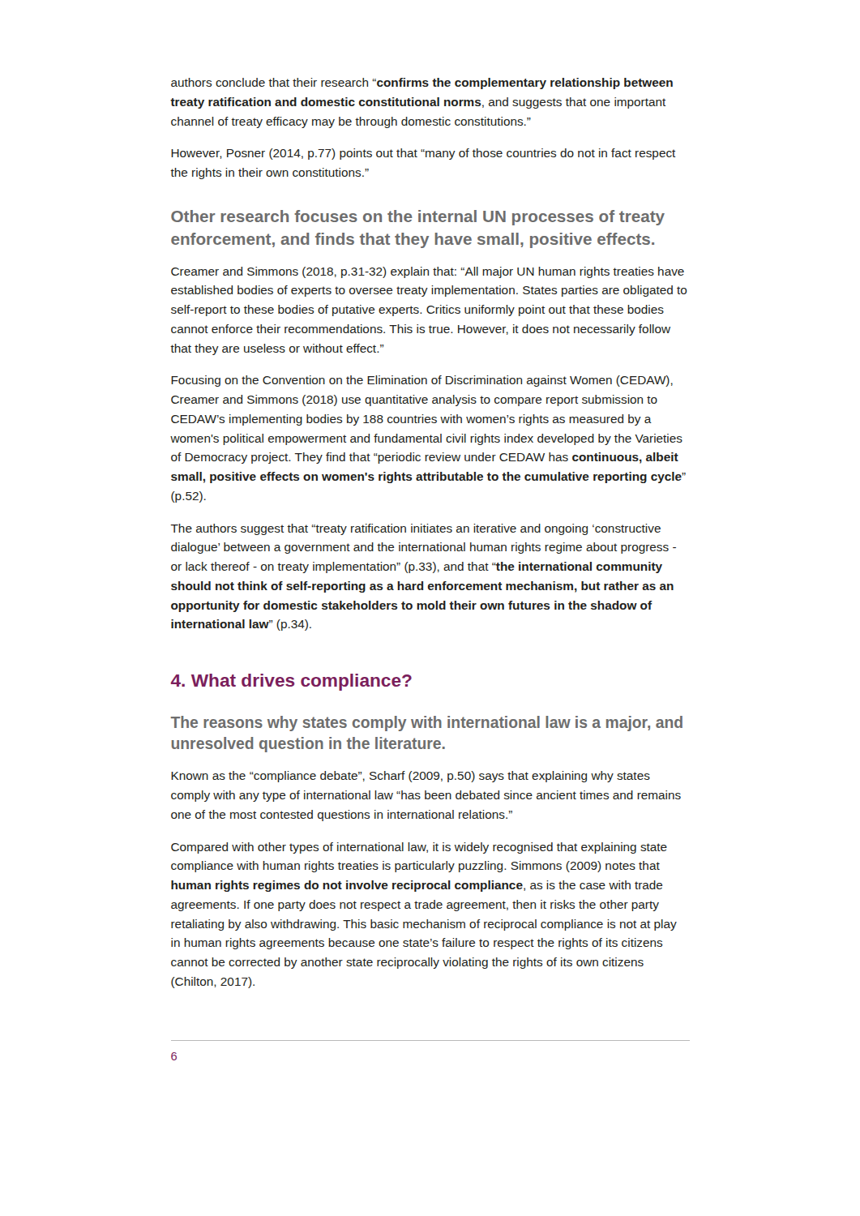authors conclude that their research “confirms the complementary relationship between treaty ratification and domestic constitutional norms, and suggests that one important channel of treaty efficacy may be through domestic constitutions.”
However, Posner (2014, p.77) points out that “many of those countries do not in fact respect the rights in their own constitutions.”
Other research focuses on the internal UN processes of treaty enforcement, and finds that they have small, positive effects.
Creamer and Simmons (2018, p.31-32) explain that: “All major UN human rights treaties have established bodies of experts to oversee treaty implementation. States parties are obligated to self-report to these bodies of putative experts. Critics uniformly point out that these bodies cannot enforce their recommendations. This is true. However, it does not necessarily follow that they are useless or without effect.”
Focusing on the Convention on the Elimination of Discrimination against Women (CEDAW), Creamer and Simmons (2018) use quantitative analysis to compare report submission to CEDAW’s implementing bodies by 188 countries with women’s rights as measured by a women's political empowerment and fundamental civil rights index developed by the Varieties of Democracy project. They find that “periodic review under CEDAW has continuous, albeit small, positive effects on women's rights attributable to the cumulative reporting cycle” (p.52).
The authors suggest that “treaty ratification initiates an iterative and ongoing ‘constructive dialogue’ between a government and the international human rights regime about progress - or lack thereof - on treaty implementation” (p.33), and that “the international community should not think of self-reporting as a hard enforcement mechanism, but rather as an opportunity for domestic stakeholders to mold their own futures in the shadow of international law” (p.34).
4. What drives compliance?
The reasons why states comply with international law is a major, and unresolved question in the literature.
Known as the “compliance debate”, Scharf (2009, p.50) says that explaining why states comply with any type of international law “has been debated since ancient times and remains one of the most contested questions in international relations.”
Compared with other types of international law, it is widely recognised that explaining state compliance with human rights treaties is particularly puzzling. Simmons (2009) notes that human rights regimes do not involve reciprocal compliance, as is the case with trade agreements. If one party does not respect a trade agreement, then it risks the other party retaliating by also withdrawing. This basic mechanism of reciprocal compliance is not at play in human rights agreements because one state’s failure to respect the rights of its citizens cannot be corrected by another state reciprocally violating the rights of its own citizens (Chilton, 2017).
6